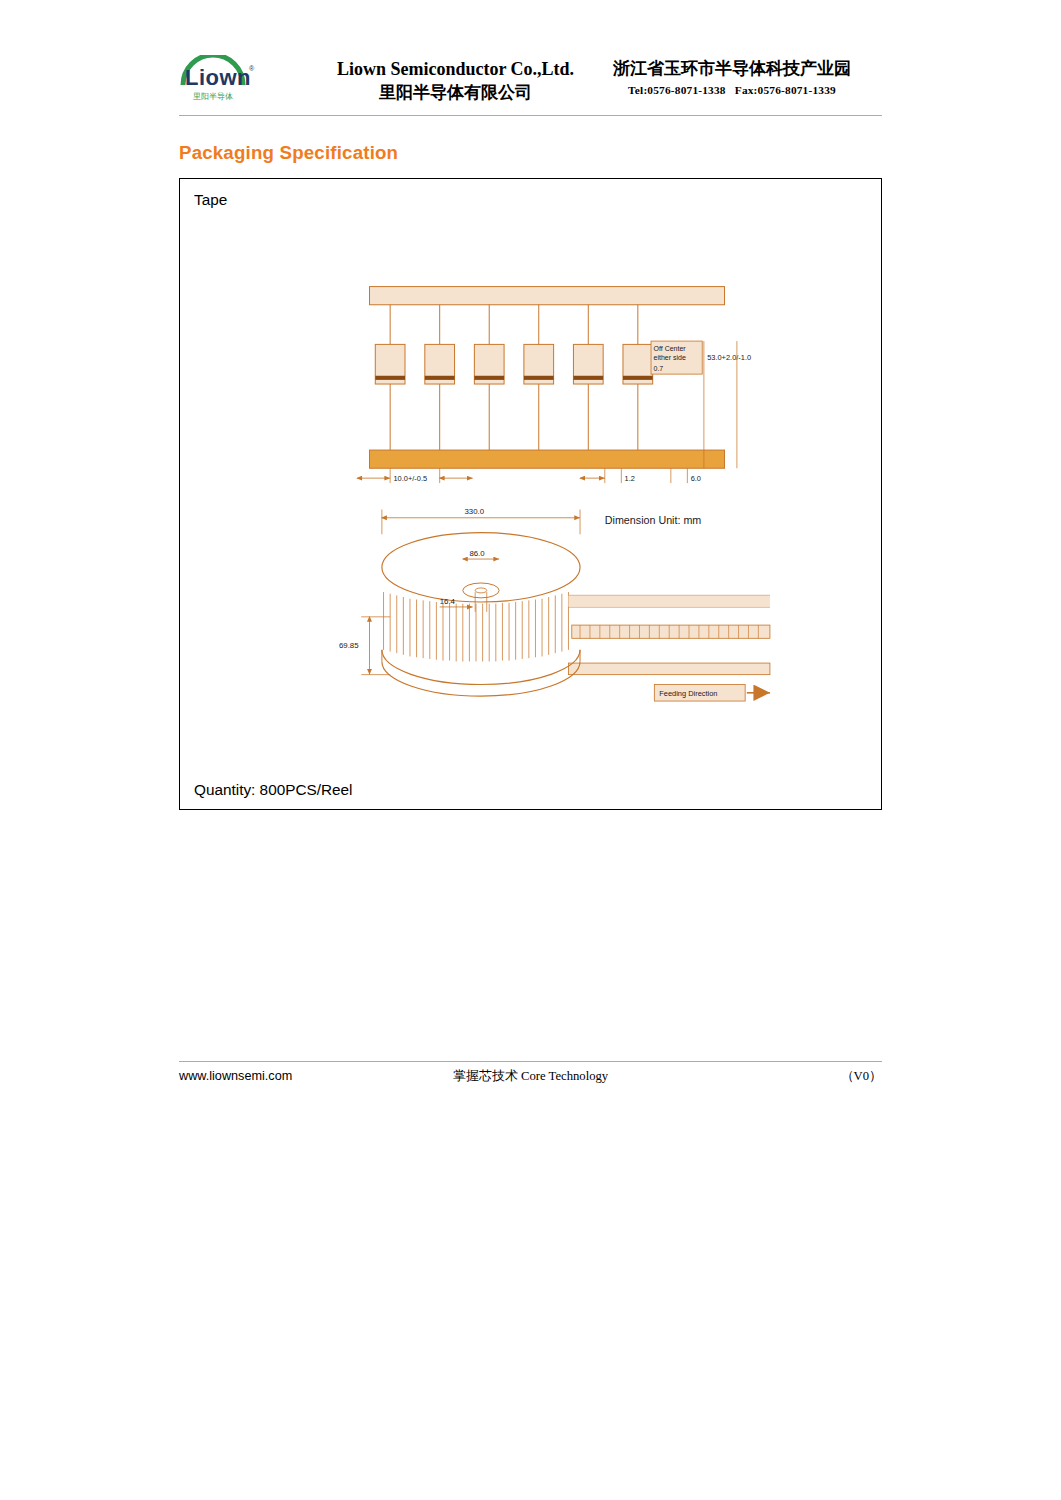Liown ® 里阳半导体
Liown Semiconductor Co.,Ltd.
里阳半导体有限公司
浙江省玉环市半导体科技产业园
Tel:0576-8071-1338 Fax:0576-8071-1339
Packaging Specification
Tape
Off Center either side 0.7 53.0+2.0/-1.0 10.0+/-0.5 1.2 6.0 330.0 Dimension Unit: mm 86.0 16.4 69.85 Feeding Direction
Quantity: 800PCS/Reel
www.liownsemi.com
掌握芯技术 Core Technology
（V0）